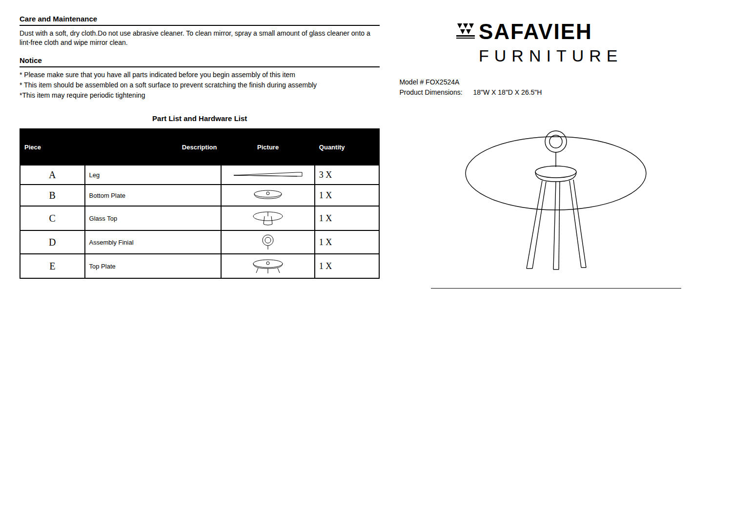Care and Maintenance
Dust with a soft, dry cloth.Do not use abrasive cleaner. To clean mirror, spray a small amount of glass cleaner onto a lint-free cloth and wipe mirror clean.
Notice
* Please make sure that you have all parts indicated before you begin assembly of this item
* This item should be assembled on a soft surface to prevent scratching the finish during assembly
*This item may require periodic tightening
Part List and Hardware List
| Piece | Description | Picture | Quantity |
| --- | --- | --- | --- |
| A | Leg | | 3 X |
| B | Bottom Plate | | 1 X |
| C | Glass Top | | 1 X |
| D | Assembly Finial | | 1 X |
| E | Top Plate | | 1 X |
SAFAVIEH FURNITURE
Model # FOX2524A
Product Dimensions: 18"W X 18"D X 26.5"H